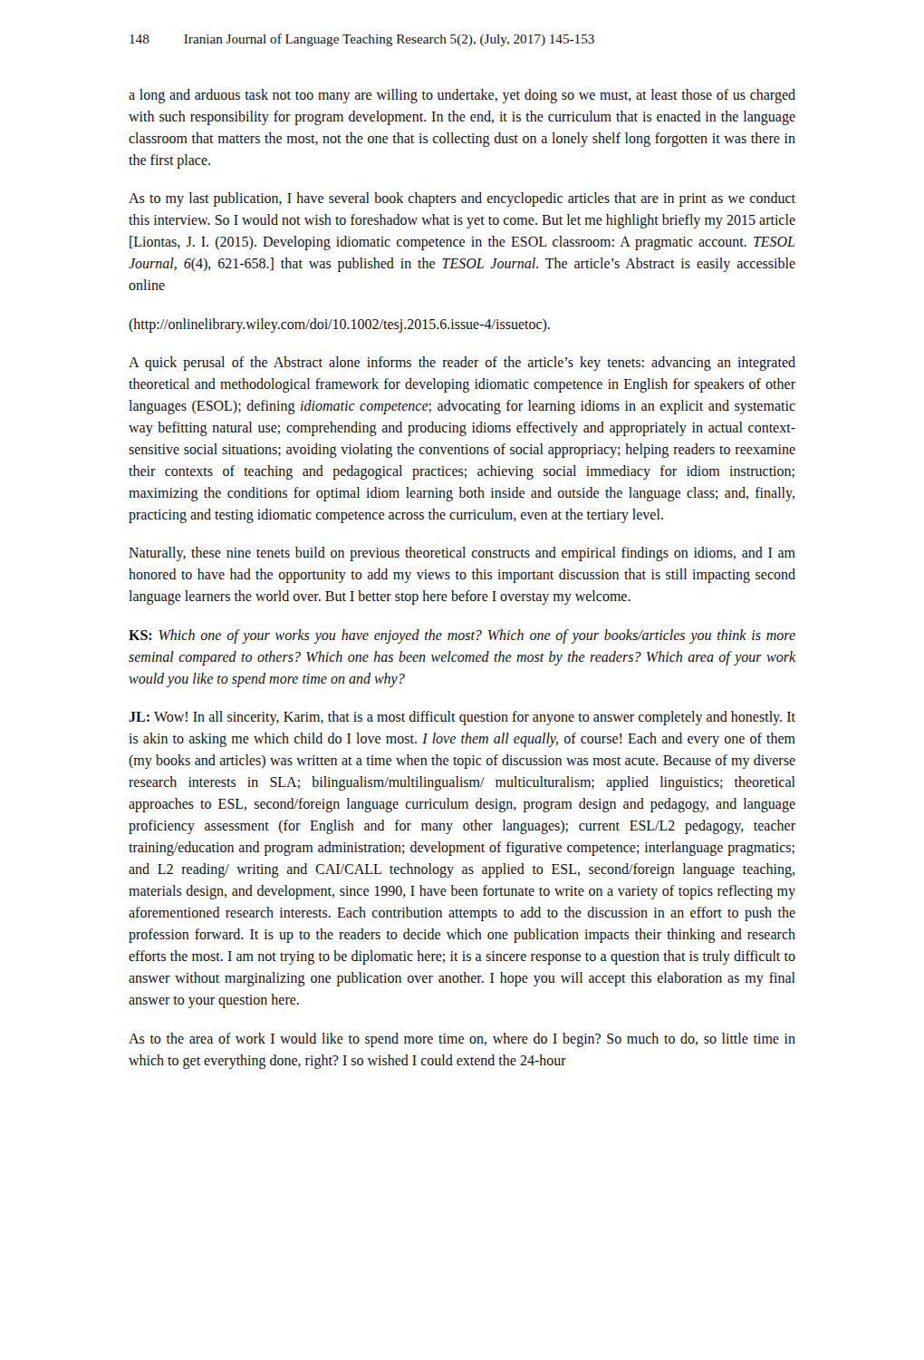148 Iranian Journal of Language Teaching Research 5(2), (July, 2017) 145-153
a long and arduous task not too many are willing to undertake, yet doing so we must, at least those of us charged with such responsibility for program development. In the end, it is the curriculum that is enacted in the language classroom that matters the most, not the one that is collecting dust on a lonely shelf long forgotten it was there in the first place.
As to my last publication, I have several book chapters and encyclopedic articles that are in print as we conduct this interview. So I would not wish to foreshadow what is yet to come. But let me highlight briefly my 2015 article [Liontas, J. I. (2015). Developing idiomatic competence in the ESOL classroom: A pragmatic account. TESOL Journal, 6(4), 621-658.] that was published in the TESOL Journal. The article’s Abstract is easily accessible online
(http://onlinelibrary.wiley.com/doi/10.1002/tesj.2015.6.issue-4/issuetoc).
A quick perusal of the Abstract alone informs the reader of the article’s key tenets: advancing an integrated theoretical and methodological framework for developing idiomatic competence in English for speakers of other languages (ESOL); defining idiomatic competence; advocating for learning idioms in an explicit and systematic way befitting natural use; comprehending and producing idioms effectively and appropriately in actual context-sensitive social situations; avoiding violating the conventions of social appropriacy; helping readers to reexamine their contexts of teaching and pedagogical practices; achieving social immediacy for idiom instruction; maximizing the conditions for optimal idiom learning both inside and outside the language class; and, finally, practicing and testing idiomatic competence across the curriculum, even at the tertiary level.
Naturally, these nine tenets build on previous theoretical constructs and empirical findings on idioms, and I am honored to have had the opportunity to add my views to this important discussion that is still impacting second language learners the world over. But I better stop here before I overstay my welcome.
KS: Which one of your works you have enjoyed the most? Which one of your books/articles you think is more seminal compared to others? Which one has been welcomed the most by the readers? Which area of your work would you like to spend more time on and why?
JL: Wow! In all sincerity, Karim, that is a most difficult question for anyone to answer completely and honestly. It is akin to asking me which child do I love most. I love them all equally, of course! Each and every one of them (my books and articles) was written at a time when the topic of discussion was most acute. Because of my diverse research interests in SLA; bilingualism/multilingualism/ multiculturalism; applied linguistics; theoretical approaches to ESL, second/foreign language curriculum design, program design and pedagogy, and language proficiency assessment (for English and for many other languages); current ESL/L2 pedagogy, teacher training/education and program administration; development of figurative competence; interlanguage pragmatics; and L2 reading/ writing and CAI/CALL technology as applied to ESL, second/foreign language teaching, materials design, and development, since 1990, I have been fortunate to write on a variety of topics reflecting my aforementioned research interests. Each contribution attempts to add to the discussion in an effort to push the profession forward. It is up to the readers to decide which one publication impacts their thinking and research efforts the most. I am not trying to be diplomatic here; it is a sincere response to a question that is truly difficult to answer without marginalizing one publication over another. I hope you will accept this elaboration as my final answer to your question here.
As to the area of work I would like to spend more time on, where do I begin? So much to do, so little time in which to get everything done, right? I so wished I could extend the 24-hour